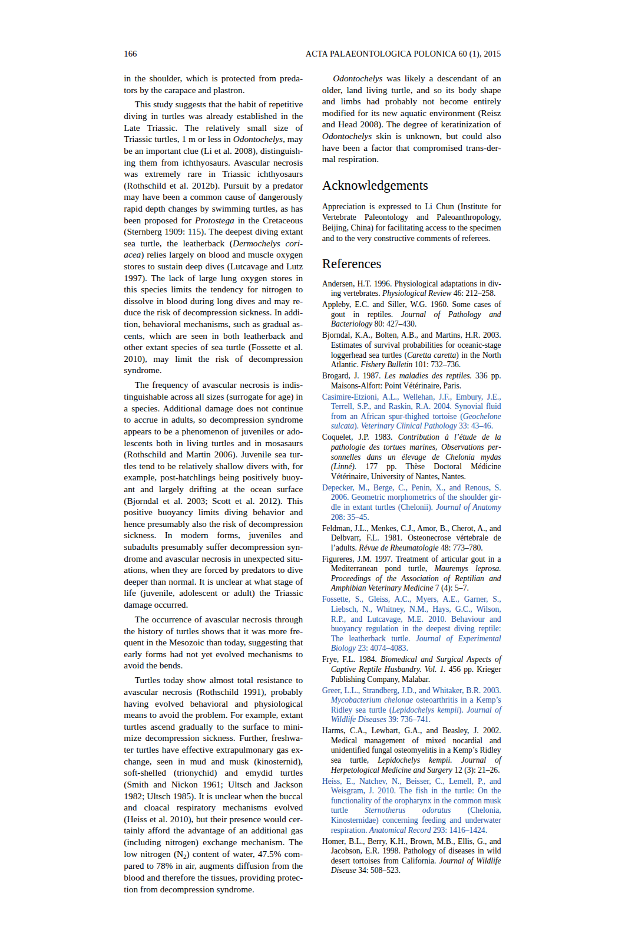166 ACTA PALAEONTOLOGICA POLONICA 60 (1), 2015
in the shoulder, which is protected from predators by the carapace and plastron.
This study suggests that the habit of repetitive diving in turtles was already established in the Late Triassic. The relatively small size of Triassic turtles, 1 m or less in Odontochelys, may be an important clue (Li et al. 2008), distinguishing them from ichthyosaurs. Avascular necrosis was extremely rare in Triassic ichthyosaurs (Rothschild et al. 2012b). Pursuit by a predator may have been a common cause of dangerously rapid depth changes by swimming turtles, as has been proposed for Protostega in the Cretaceous (Sternberg 1909: 115). The deepest diving extant sea turtle, the leatherback (Dermochelys coriacea) relies largely on blood and muscle oxygen stores to sustain deep dives (Lutcavage and Lutz 1997). The lack of large lung oxygen stores in this species limits the tendency for nitrogen to dissolve in blood during long dives and may reduce the risk of decompression sickness. In addition, behavioral mechanisms, such as gradual ascents, which are seen in both leatherback and other extant species of sea turtle (Fossette et al. 2010), may limit the risk of decompression syndrome.
The frequency of avascular necrosis is indistinguishable across all sizes (surrogate for age) in a species. Additional damage does not continue to accrue in adults, so decompression syndrome appears to be a phenomenon of juveniles or adolescents both in living turtles and in mosasaurs (Rothschild and Martin 2006). Juvenile sea turtles tend to be relatively shallow divers with, for example, post-hatchlings being positively buoyant and largely drifting at the ocean surface (Bjorndal et al. 2003; Scott et al. 2012). This positive buoyancy limits diving behavior and hence presumably also the risk of decompression sickness. In modern forms, juveniles and subadults presumably suffer decompression syndrome and avascular necrosis in unexpected situations, when they are forced by predators to dive deeper than normal. It is unclear at what stage of life (juvenile, adolescent or adult) the Triassic damage occurred.
The occurrence of avascular necrosis through the history of turtles shows that it was more frequent in the Mesozoic than today, suggesting that early forms had not yet evolved mechanisms to avoid the bends.
Turtles today show almost total resistance to avascular necrosis (Rothschild 1991), probably having evolved behavioral and physiological means to avoid the problem. For example, extant turtles ascend gradually to the surface to minimize decompression sickness. Further, freshwater turtles have effective extrapulmonary gas exchange, seen in mud and musk (kinosternid), soft-shelled (trionychid) and emydid turtles (Smith and Nickon 1961; Ultsch and Jackson 1982; Ultsch 1985). It is unclear when the buccal and cloacal respiratory mechanisms evolved (Heiss et al. 2010), but their presence would certainly afford the advantage of an additional gas (including nitrogen) exchange mechanism. The low nitrogen (N2) content of water, 47.5% compared to 78% in air, augments diffusion from the blood and therefore the tissues, providing protection from decompression syndrome.
Odontochelys was likely a descendant of an older, land living turtle, and so its body shape and limbs had probably not become entirely modified for its new aquatic environment (Reisz and Head 2008). The degree of keratinization of Odontochelys skin is unknown, but could also have been a factor that compromised trans-dermal respiration.
Acknowledgements
Appreciation is expressed to Li Chun (Institute for Vertebrate Paleontology and Paleoanthropology, Beijing, China) for facilitating access to the specimen and to the very constructive comments of referees.
References
Andersen, H.T. 1996. Physiological adaptations in diving vertebrates. Physiological Review 46: 212–258.
Appleby, E.C. and Siller, W.G. 1960. Some cases of gout in reptiles. Journal of Pathology and Bacteriology 80: 427–430.
Bjorndal, K.A., Bolten, A.B., and Martins, H.R. 2003. Estimates of survival probabilities for oceanic-stage loggerhead sea turtles (Caretta caretta) in the North Atlantic. Fishery Bulletin 101: 732–736.
Brogard, J. 1987. Les maladies des reptiles. 336 pp. Maisons-Alfort: Point Vétérinaire, Paris.
Casimire-Etzioni, A.L., Wellehan, J.F., Embury, J.E., Terrell, S.P., and Raskin, R.A. 2004. Synovial fluid from an African spur-thighed tortoise (Geochelone sulcata). Veterinary Clinical Pathology 33: 43–46.
Coquelet, J.P. 1983. Contribution à l’étude de la pathologie des tortues marines, Observations personnelles dans un élevage de Chelonia mydas (Linné). 177 pp. Thèse Doctoral Médicine Vétérinaire, University of Nantes, Nantes.
Depecker, M., Berge, C., Penin, X., and Renous, S. 2006. Geometric morphometrics of the shoulder girdle in extant turtles (Chelonii). Journal of Anatomy 208: 35–45.
Feldman, J.L., Menkes, C.J., Amor, B., Cherot, A., and Delbvarr, F.L. 1981. Osteonecrose vértebrale de l’adults. Révue de Rheumatologie 48: 773–780.
Figureres, J.M. 1997. Treatment of articular gout in a Mediterranean pond turtle, Mauremys leprosa. Proceedings of the Association of Reptilian and Amphibian Veterinary Medicine 7 (4): 5–7.
Fossette, S., Gleiss, A.C., Myers, A.E., Garner, S., Liebsch, N., Whitney, N.M., Hays, G.C., Wilson, R.P., and Lutcavage, M.E. 2010. Behaviour and buoyancy regulation in the deepest diving reptile: The leatherback turtle. Journal of Experimental Biology 23: 4074–4083.
Frye, F.L. 1984. Biomedical and Surgical Aspects of Captive Reptile Husbandry. Vol. 1. 456 pp. Krieger Publishing Company, Malabar.
Greer, L.L., Strandberg, J.D., and Whitaker, B.R. 2003. Mycobacterium chelonae osteoarthritis in a Kemp’s Ridley sea turtle (Lepidochelys kempii). Journal of Wildlife Diseases 39: 736–741.
Harms, C.A., Lewbart, G.A., and Beasley, J. 2002. Medical management of mixed nocardial and unidentified fungal osteomyelitis in a Kemp’s Ridley sea turtle, Lepidochelys kempii. Journal of Herpetological Medicine and Surgery 12 (3): 21–26.
Heiss, E., Natchev, N., Beisser, C., Lemell, P., and Weisgram, J. 2010. The fish in the turtle: On the functionality of the oropharynx in the common musk turtle Sternotherus odoratus (Chelonia, Kinosternidae) concerning feeding and underwater respiration. Anatomical Record 293: 1416–1424.
Homer, B.L., Berry, K.H., Brown, M.B., Ellis, G., and Jacobson, E.R. 1998. Pathology of diseases in wild desert tortoises from California. Journal of Wildlife Disease 34: 508–523.